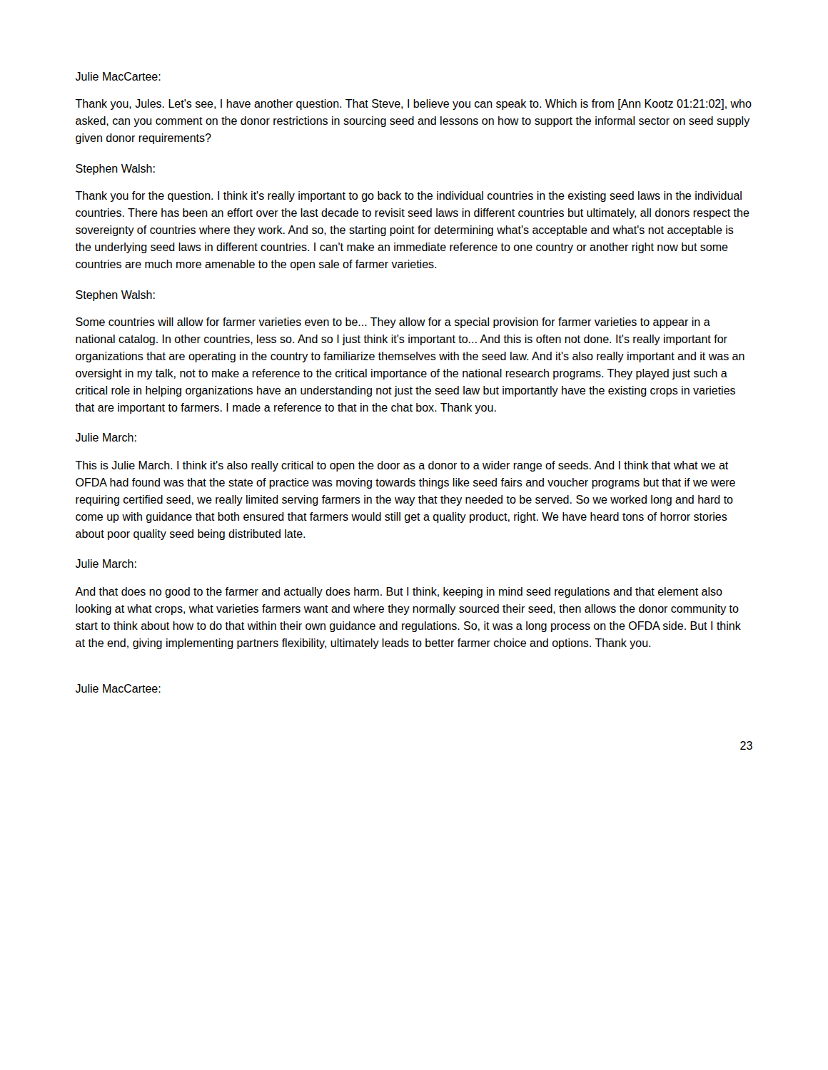Julie MacCartee:
Thank you, Jules. Let's see, I have another question. That Steve, I believe you can speak to. Which is from [Ann Kootz 01:21:02], who asked, can you comment on the donor restrictions in sourcing seed and lessons on how to support the informal sector on seed supply given donor requirements?
Stephen Walsh:
Thank you for the question. I think it's really important to go back to the individual countries in the existing seed laws in the individual countries. There has been an effort over the last decade to revisit seed laws in different countries but ultimately, all donors respect the sovereignty of countries where they work. And so, the starting point for determining what's acceptable and what's not acceptable is the underlying seed laws in different countries. I can't make an immediate reference to one country or another right now but some countries are much more amenable to the open sale of farmer varieties.
Stephen Walsh:
Some countries will allow for farmer varieties even to be... They allow for a special provision for farmer varieties to appear in a national catalog. In other countries, less so. And so I just think it's important to... And this is often not done. It's really important for organizations that are operating in the country to familiarize themselves with the seed law. And it's also really important and it was an oversight in my talk, not to make a reference to the critical importance of the national research programs. They played just such a critical role in helping organizations have an understanding not just the seed law but importantly have the existing crops in varieties that are important to farmers. I made a reference to that in the chat box. Thank you.
Julie March:
This is Julie March. I think it's also really critical to open the door as a donor to a wider range of seeds. And I think that what we at OFDA had found was that the state of practice was moving towards things like seed fairs and voucher programs but that if we were requiring certified seed, we really limited serving farmers in the way that they needed to be served. So we worked long and hard to come up with guidance that both ensured that farmers would still get a quality product, right. We have heard tons of horror stories about poor quality seed being distributed late.
Julie March:
And that does no good to the farmer and actually does harm. But I think, keeping in mind seed regulations and that element also looking at what crops, what varieties farmers want and where they normally sourced their seed, then allows the donor community to start to think about how to do that within their own guidance and regulations. So, it was a long process on the OFDA side. But I think at the end, giving implementing partners flexibility, ultimately leads to better farmer choice and options. Thank you.
Julie MacCartee:
23